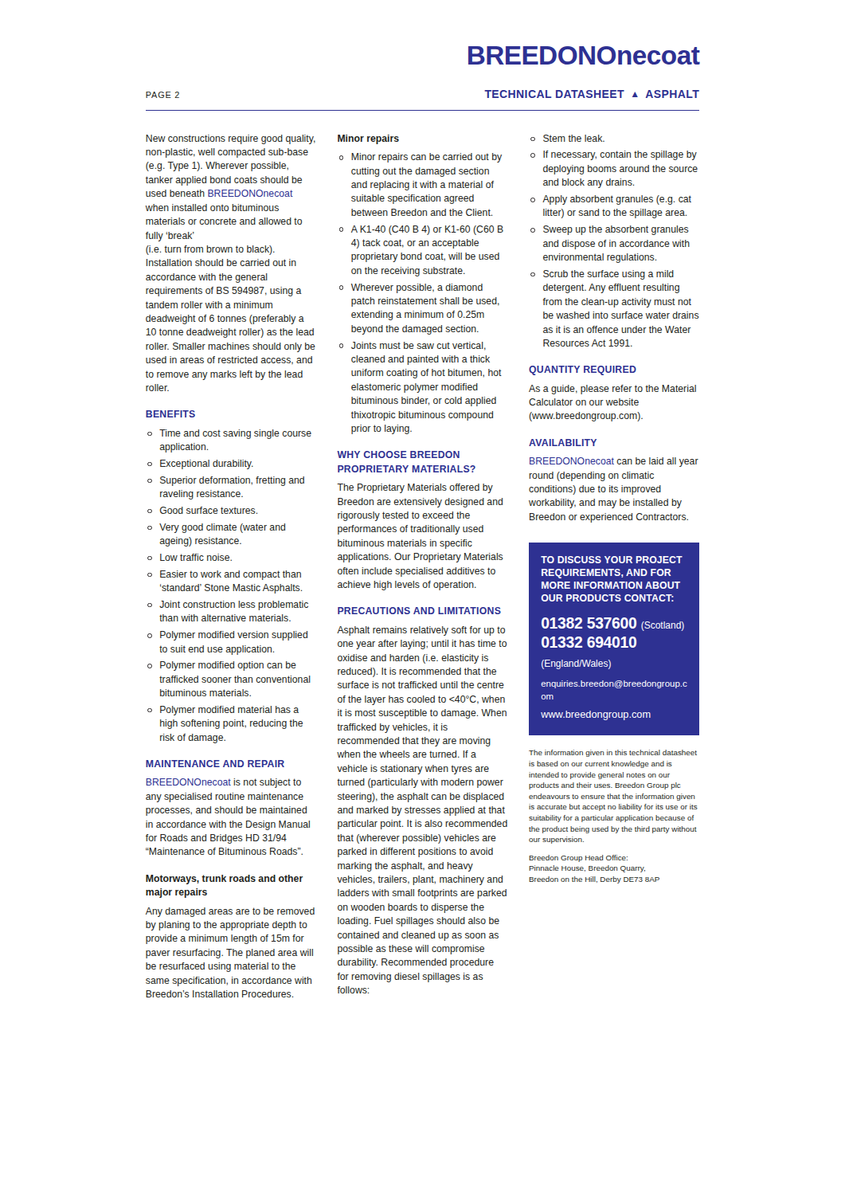BREEDONOnecoat
PAGE 2
TECHNICAL DATASHEET ▲ ASPHALT
New constructions require good quality, non-plastic, well compacted sub-base (e.g. Type 1). Wherever possible, tanker applied bond coats should be used beneath BREEDONOnecoat when installed onto bituminous materials or concrete and allowed to fully ‘break’
(i.e. turn from brown to black). Installation should be carried out in accordance with the general requirements of BS 594987, using a tandem roller with a minimum deadweight of 6 tonnes (preferably a 10 tonne deadweight roller) as the lead roller. Smaller machines should only be used in areas of restricted access, and to remove any marks left by the lead roller.
BENEFITS
Time and cost saving single course application.
Exceptional durability.
Superior deformation, fretting and raveling resistance.
Good surface textures.
Very good climate (water and ageing) resistance.
Low traffic noise.
Easier to work and compact than ‘standard’ Stone Mastic Asphalts.
Joint construction less problematic than with alternative materials.
Polymer modified version supplied to suit end use application.
Polymer modified option can be trafficked sooner than conventional bituminous materials.
Polymer modified material has a high softening point, reducing the risk of damage.
MAINTENANCE AND REPAIR
BREEDONOnecoat is not subject to any specialised routine maintenance processes, and should be maintained in accordance with the Design Manual for Roads and Bridges HD 31/94 “Maintenance of Bituminous Roads”.
Motorways, trunk roads and other major repairs
Any damaged areas are to be removed by planing to the appropriate depth to provide a minimum length of 15m for paver resurfacing. The planed area will be resurfaced using material to the same specification, in accordance with Breedon’s Installation Procedures.
Minor repairs
Minor repairs can be carried out by cutting out the damaged section and replacing it with a material of suitable specification agreed between Breedon and the Client.
A K1-40 (C40 B 4) or K1-60 (C60 B 4) tack coat, or an acceptable proprietary bond coat, will be used on the receiving substrate.
Wherever possible, a diamond patch reinstatement shall be used, extending a minimum of 0.25m beyond the damaged section.
Joints must be saw cut vertical, cleaned and painted with a thick uniform coating of hot bitumen, hot elastomeric polymer modified bituminous binder, or cold applied thixotropic bituminous compound prior to laying.
WHY CHOOSE BREEDON PROPRIETARY MATERIALS?
The Proprietary Materials offered by Breedon are extensively designed and rigorously tested to exceed the performances of traditionally used bituminous materials in specific applications. Our Proprietary Materials often include specialised additives to achieve high levels of operation.
PRECAUTIONS AND LIMITATIONS
Asphalt remains relatively soft for up to one year after laying; until it has time to oxidise and harden (i.e. elasticity is reduced). It is recommended that the surface is not trafficked until the centre of the layer has cooled to <40°C, when it is most susceptible to damage. When trafficked by vehicles, it is recommended that they are moving when the wheels are turned. If a vehicle is stationary when tyres are turned (particularly with modern power steering), the asphalt can be displaced and marked by stresses applied at that particular point. It is also recommended that (wherever possible) vehicles are parked in different positions to avoid marking the asphalt, and heavy vehicles, trailers, plant, machinery and ladders with small footprints are parked on wooden boards to disperse the loading. Fuel spillages should also be contained and cleaned up as soon as possible as these will compromise durability. Recommended procedure for removing diesel spillages is as follows:
Stem the leak.
If necessary, contain the spillage by deploying booms around the source and block any drains.
Apply absorbent granules (e.g. cat litter) or sand to the spillage area.
Sweep up the absorbent granules and dispose of in accordance with environmental regulations.
Scrub the surface using a mild detergent. Any effluent resulting from the clean-up activity must not be washed into surface water drains as it is an offence under the Water Resources Act 1991.
QUANTITY REQUIRED
As a guide, please refer to the Material Calculator on our website (www.breedongroup.com).
AVAILABILITY
BREEDONOnecoat can be laid all year round (depending on climatic conditions) due to its improved workability, and may be installed by Breedon or experienced Contractors.
TO DISCUSS YOUR PROJECT REQUIREMENTS, AND FOR MORE INFORMATION ABOUT OUR PRODUCTS CONTACT:
01382 537600 (Scotland)
01332 694010 (England/Wales)
enquiries.breedon@breedongroup.com
www.breedongroup.com
The information given in this technical datasheet is based on our current knowledge and is intended to provide general notes on our products and their uses. Breedon Group plc endeavours to ensure that the information given is accurate but accept no liability for its use or its suitability for a particular application because of the product being used by the third party without our supervision.
Breedon Group Head Office:
Pinnacle House, Breedon Quarry,
Breedon on the Hill, Derby DE73 8AP